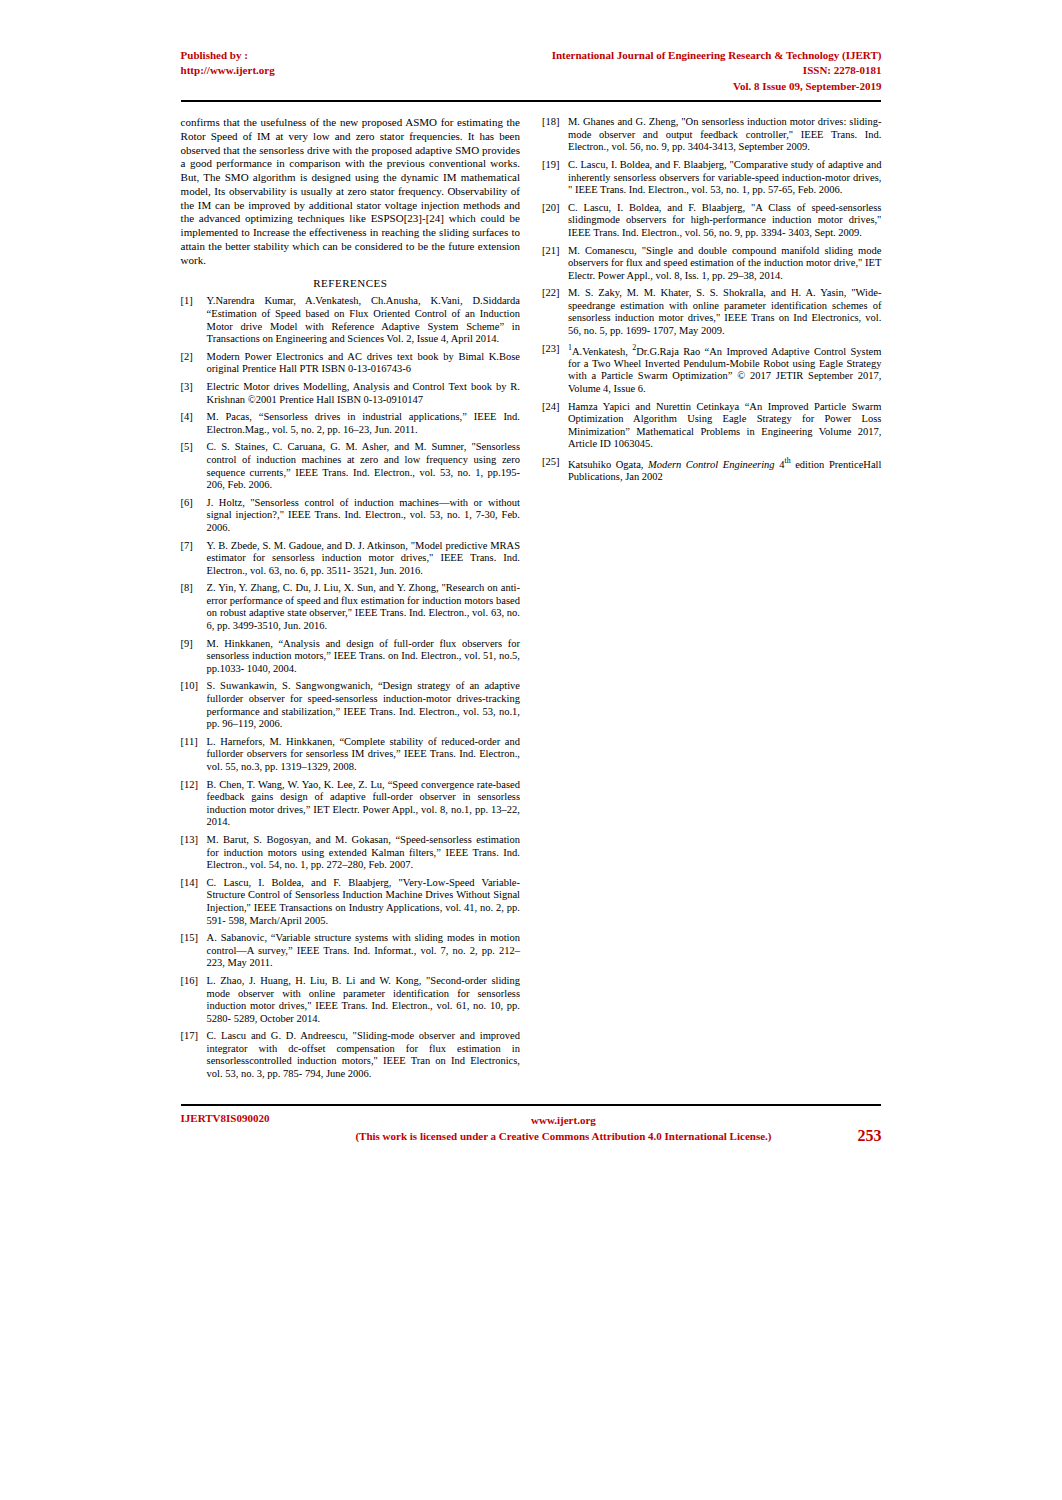Published by :
http://www.ijert.org
International Journal of Engineering Research & Technology (IJERT)
ISSN: 2278-0181
Vol. 8 Issue 09, September-2019
confirms that the usefulness of the new proposed ASMO for estimating the Rotor Speed of IM at very low and zero stator frequencies. It has been observed that the sensorless drive with the proposed adaptive SMO provides a good performance in comparison with the previous conventional works. But, The SMO algorithm is designed using the dynamic IM mathematical model, Its observability is usually at zero stator frequency. Observability of the IM can be improved by additional stator voltage injection methods and the advanced optimizing techniques like ESPSO[23]-[24] which could be implemented to Increase the effectiveness in reaching the sliding surfaces to attain the better stability which can be considered to be the future extension work.
REFERENCES
Y.Narendra Kumar, A.Venkatesh, Ch.Anusha, K.Vani, D.Siddarda “Estimation of Speed based on Flux Oriented Control of an Induction Motor drive Model with Reference Adaptive System Scheme” in Transactions on Engineering and Sciences Vol. 2, Issue 4, April 2014.
Modern Power Electronics and AC drives text book by Bimal K.Bose original Prentice Hall PTR ISBN 0-13-016743-6
Electric Motor drives Modelling, Analysis and Control Text book by R. Krishnan ©2001 Prentice Hall ISBN 0-13-0910147
M. Pacas, “Sensorless drives in industrial applications,” IEEE Ind. Electron.Mag., vol. 5, no. 2, pp. 16–23, Jun. 2011.
C. S. Staines, C. Caruana, G. M. Asher, and M. Sumner, "Sensorless control of induction machines at zero and low frequency using zero sequence currents,” IEEE Trans. Ind. Electron., vol. 53, no. 1, pp.195- 206, Feb. 2006.
J. Holtz, "Sensorless control of induction machines—with or without signal injection?," IEEE Trans. Ind. Electron., vol. 53, no. 1, 7-30, Feb. 2006.
Y. B. Zbede, S. M. Gadoue, and D. J. Atkinson, "Model predictive MRAS estimator for sensorless induction motor drives," IEEE Trans. Ind. Electron., vol. 63, no. 6, pp. 3511- 3521, Jun. 2016.
Z. Yin, Y. Zhang, C. Du, J. Liu, X. Sun, and Y. Zhong, "Research on anti-error performance of speed and flux estimation for induction motors based on robust adaptive state observer," IEEE Trans. Ind. Electron., vol. 63, no. 6, pp. 3499-3510, Jun. 2016.
M. Hinkkanen, “Analysis and design of full-order flux observers for sensorless induction motors,” IEEE Trans. on Ind. Electron., vol. 51, no.5, pp.1033- 1040, 2004.
S. Suwankawin, S. Sangwongwanich, “Design strategy of an adaptive fullorder observer for speed-sensorless induction-motor drives-tracking performance and stabilization,” IEEE Trans. Ind. Electron., vol. 53, no.1, pp. 96–119, 2006.
L. Harnefors, M. Hinkkanen, “Complete stability of reduced-order and fullorder observers for sensorless IM drives,” IEEE Trans. Ind. Electron., vol. 55, no.3, pp. 1319–1329, 2008.
B. Chen, T. Wang, W. Yao, K. Lee, Z. Lu, “Speed convergence rate-based feedback gains design of adaptive full-order observer in sensorless induction motor drives,” IET Electr. Power Appl., vol. 8, no.1, pp. 13–22, 2014.
M. Barut, S. Bogosyan, and M. Gokasan, “Speed-sensorless estimation for induction motors using extended Kalman filters,” IEEE Trans. Ind. Electron., vol. 54, no. 1, pp. 272–280, Feb. 2007.
C. Lascu, I. Boldea, and F. Blaabjerg, "Very-Low-Speed Variable-Structure Control of Sensorless Induction Machine Drives Without Signal Injection," IEEE Transactions on Industry Applications, vol. 41, no. 2, pp. 591- 598, March/April 2005.
A. Sabanovic, “Variable structure systems with sliding modes in motion control—A survey,” IEEE Trans. Ind. Informat., vol. 7, no. 2, pp. 212–223, May 2011.
L. Zhao, J. Huang, H. Liu, B. Li and W. Kong, "Second-order sliding mode observer with online parameter identification for sensorless induction motor drives," IEEE Trans. Ind. Electron., vol. 61, no. 10, pp. 5280- 5289, October 2014.
C. Lascu and G. D. Andreescu, "Sliding-mode observer and improved integrator with dc-offset compensation for flux estimation in sensorlesscontrolled induction motors," IEEE Tran on Ind Electronics, vol. 53, no. 3, pp. 785- 794, June 2006.
M. Ghanes and G. Zheng, "On sensorless induction motor drives: sliding-mode observer and output feedback controller," IEEE Trans. Ind. Electron., vol. 56, no. 9, pp. 3404-3413, September 2009.
C. Lascu, I. Boldea, and F. Blaabjerg, "Comparative study of adaptive and inherently sensorless observers for variable-speed induction-motor drives, " IEEE Trans. Ind. Electron., vol. 53, no. 1, pp. 57-65, Feb. 2006.
C. Lascu, I. Boldea, and F. Blaabjerg, "A Class of speed-sensorless slidingmode observers for high-performance induction motor drives," IEEE Trans. Ind. Electron., vol. 56, no. 9, pp. 3394- 3403, Sept. 2009.
M. Comanescu, "Single and double compound manifold sliding mode observers for flux and speed estimation of the induction motor drive," IET Electr. Power Appl., vol. 8, Iss. 1, pp. 29–38, 2014.
M. S. Zaky, M. M. Khater, S. S. Shokralla, and H. A. Yasin, "Wide-speedrange estimation with online parameter identification schemes of sensorless induction motor drives," IEEE Trans on Ind Electronics, vol. 56, no. 5, pp. 1699- 1707, May 2009.
1A.Venkatesh, 2Dr.G.Raja Rao “An Improved Adaptive Control System for a Two Wheel Inverted Pendulum-Mobile Robot using Eagle Strategy with a Particle Swarm Optimization” © 2017 JETIR September 2017, Volume 4, Issue 6.
Hamza Yapici and Nurettin Cetinkaya “An Improved Particle Swarm Optimization Algorithm Using Eagle Strategy for Power Loss Minimization” Mathematical Problems in Engineering Volume 2017, Article ID 1063045.
Katsuhiko Ogata, Modern Control Engineering 4th edition PrenticeHall Publications, Jan 2002
IJERTV8IS090020
www.ijert.org
(This work is licensed under a Creative Commons Attribution 4.0 International License.)
253